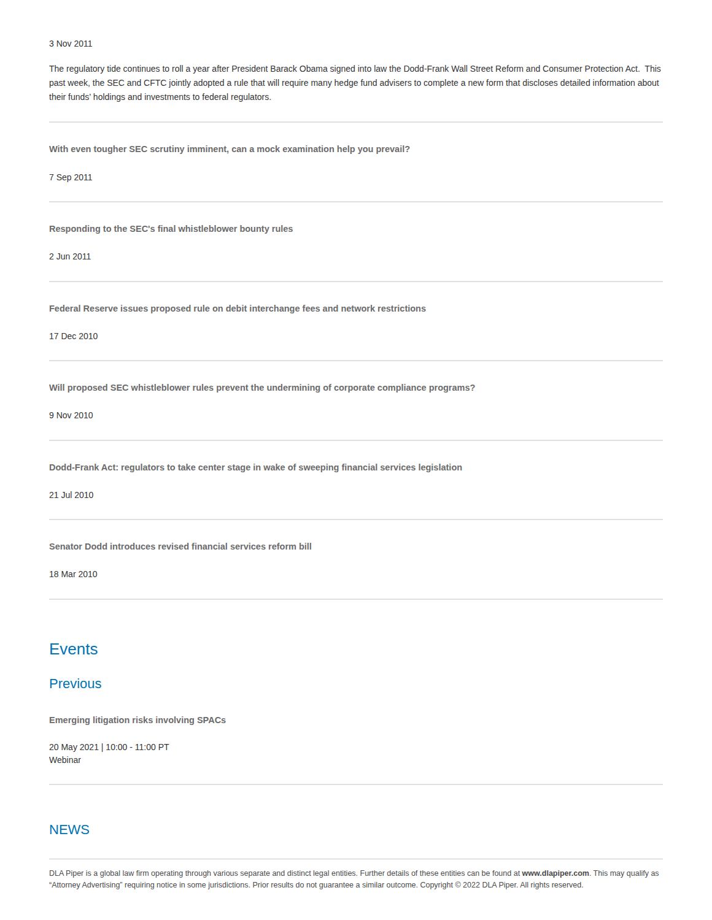3 Nov 2011
The regulatory tide continues to roll a year after President Barack Obama signed into law the Dodd-Frank Wall Street Reform and Consumer Protection Act. This past week, the SEC and CFTC jointly adopted a rule that will require many hedge fund advisers to complete a new form that discloses detailed information about their funds’ holdings and investments to federal regulators.
With even tougher SEC scrutiny imminent, can a mock examination help you prevail?
7 Sep 2011
Responding to the SEC's final whistleblower bounty rules
2 Jun 2011
Federal Reserve issues proposed rule on debit interchange fees and network restrictions
17 Dec 2010
Will proposed SEC whistleblower rules prevent the undermining of corporate compliance programs?
9 Nov 2010
Dodd-Frank Act: regulators to take center stage in wake of sweeping financial services legislation
21 Jul 2010
Senator Dodd introduces revised financial services reform bill
18 Mar 2010
Events
Previous
Emerging litigation risks involving SPACs
20 May 2021 | 10:00 - 11:00 PT
Webinar
NEWS
DLA Piper is a global law firm operating through various separate and distinct legal entities. Further details of these entities can be found at www.dlapiper.com. This may qualify as “Attorney Advertising” requiring notice in some jurisdictions. Prior results do not guarantee a similar outcome. Copyright © 2022 DLA Piper. All rights reserved.